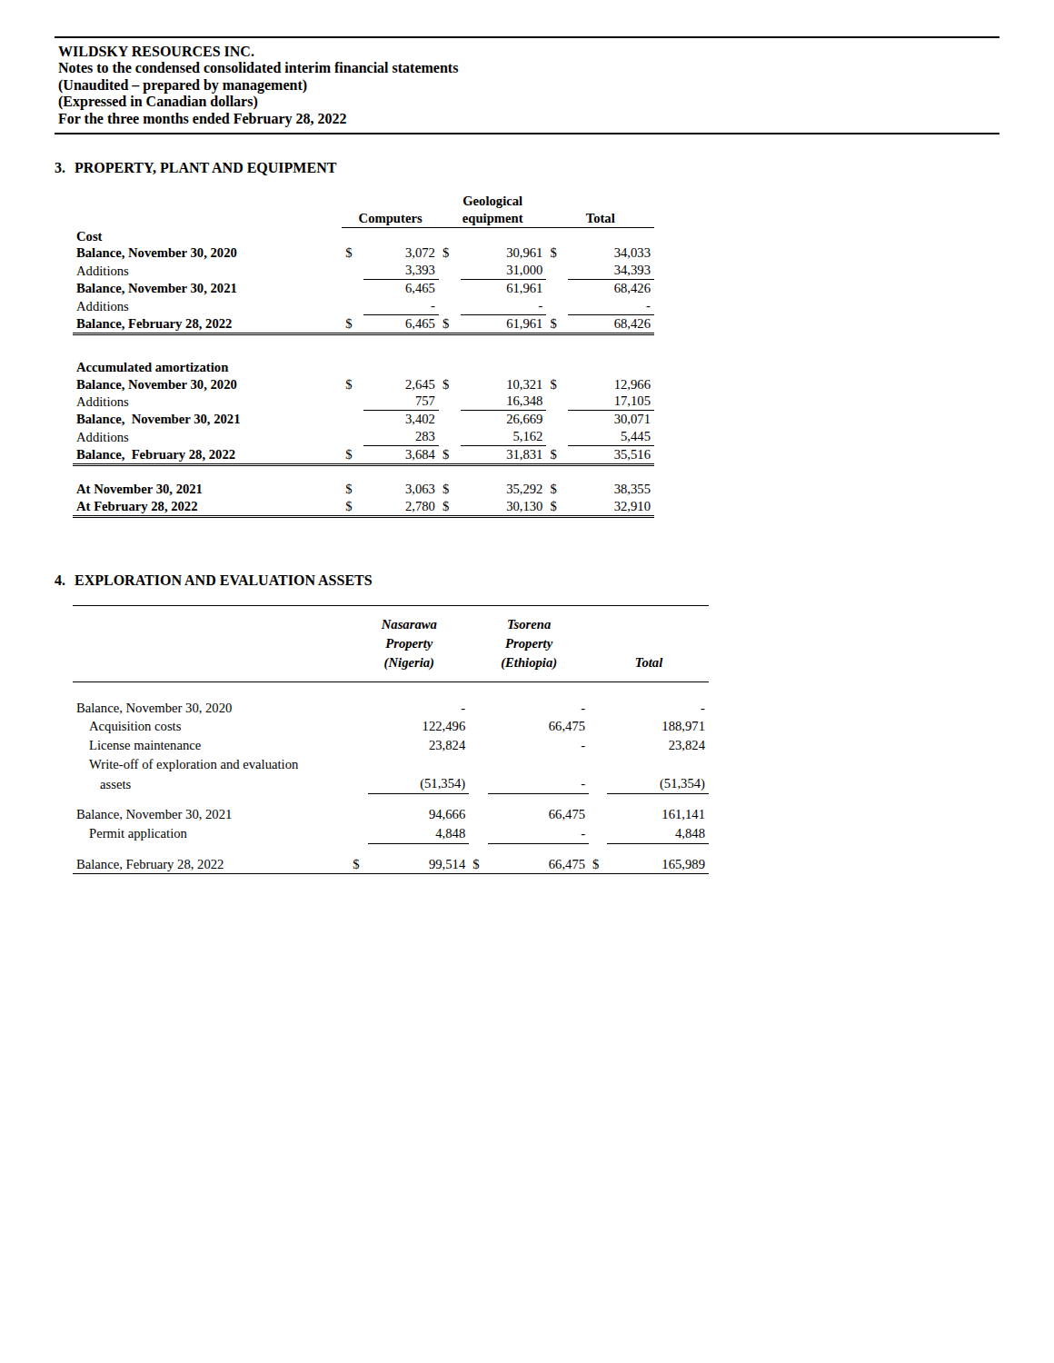WILDSKY RESOURCES INC.
Notes to the condensed consolidated interim financial statements
(Unaudited – prepared by management)
(Expressed in Canadian dollars)
For the three months ended February 28, 2022
3. PROPERTY, PLANT AND EQUIPMENT
| | | Geological | |
| | Computers | equipment | Total |
| Cost | |
| Balance, November 30, 2020 | $ | 3,072 | $ | 30,961 | $ | 34,033 |
| Additions | | 3,393 | | 31,000 | | 34,393 |
| Balance, November 30, 2021 | | 6,465 | | 61,961 | | 68,426 |
| Additions | | - | | - | | - |
| Balance, February 28, 2022 | $ | 6,465 | $ | 61,961 | $ | 68,426 |
| Accumulated amortization | |
| Balance, November 30, 2020 | $ | 2,645 | $ | 10,321 | $ | 12,966 |
| Additions | | 757 | | 16,348 | | 17,105 |
| Balance, November 30, 2021 | | 3,402 | | 26,669 | | 30,071 |
| Additions | | 283 | | 5,162 | | 5,445 |
| Balance, February 28, 2022 | $ | 3,684 | $ | 31,831 | $ | 35,516 |
| At November 30, 2021 | $ | 3,063 | $ | 35,292 | $ | 38,355 |
| At February 28, 2022 | $ | 2,780 | $ | 30,130 | $ | 32,910 |
4. EXPLORATION AND EVALUATION ASSETS
| | Nasarawa | Tsorena | |
| | Property | Property | |
| | (Nigeria) | (Ethiopia) | Total |
| Balance, November 30, 2020 | | - | | - | | - |
| Acquisition costs | | 122,496 | | 66,475 | | 188,971 |
| License maintenance | | 23,824 | | - | | 23,824 |
| Write-off of exploration and evaluation | | | | | | |
| assets | | (51,354) | | - | | (51,354) |
| Balance, November 30, 2021 | | 94,666 | | 66,475 | | 161,141 |
| Permit application | | 4,848 | | - | | 4,848 |
| Balance, February 28, 2022 | $ | 99,514 | $ | 66,475 | $ | 165,989 |